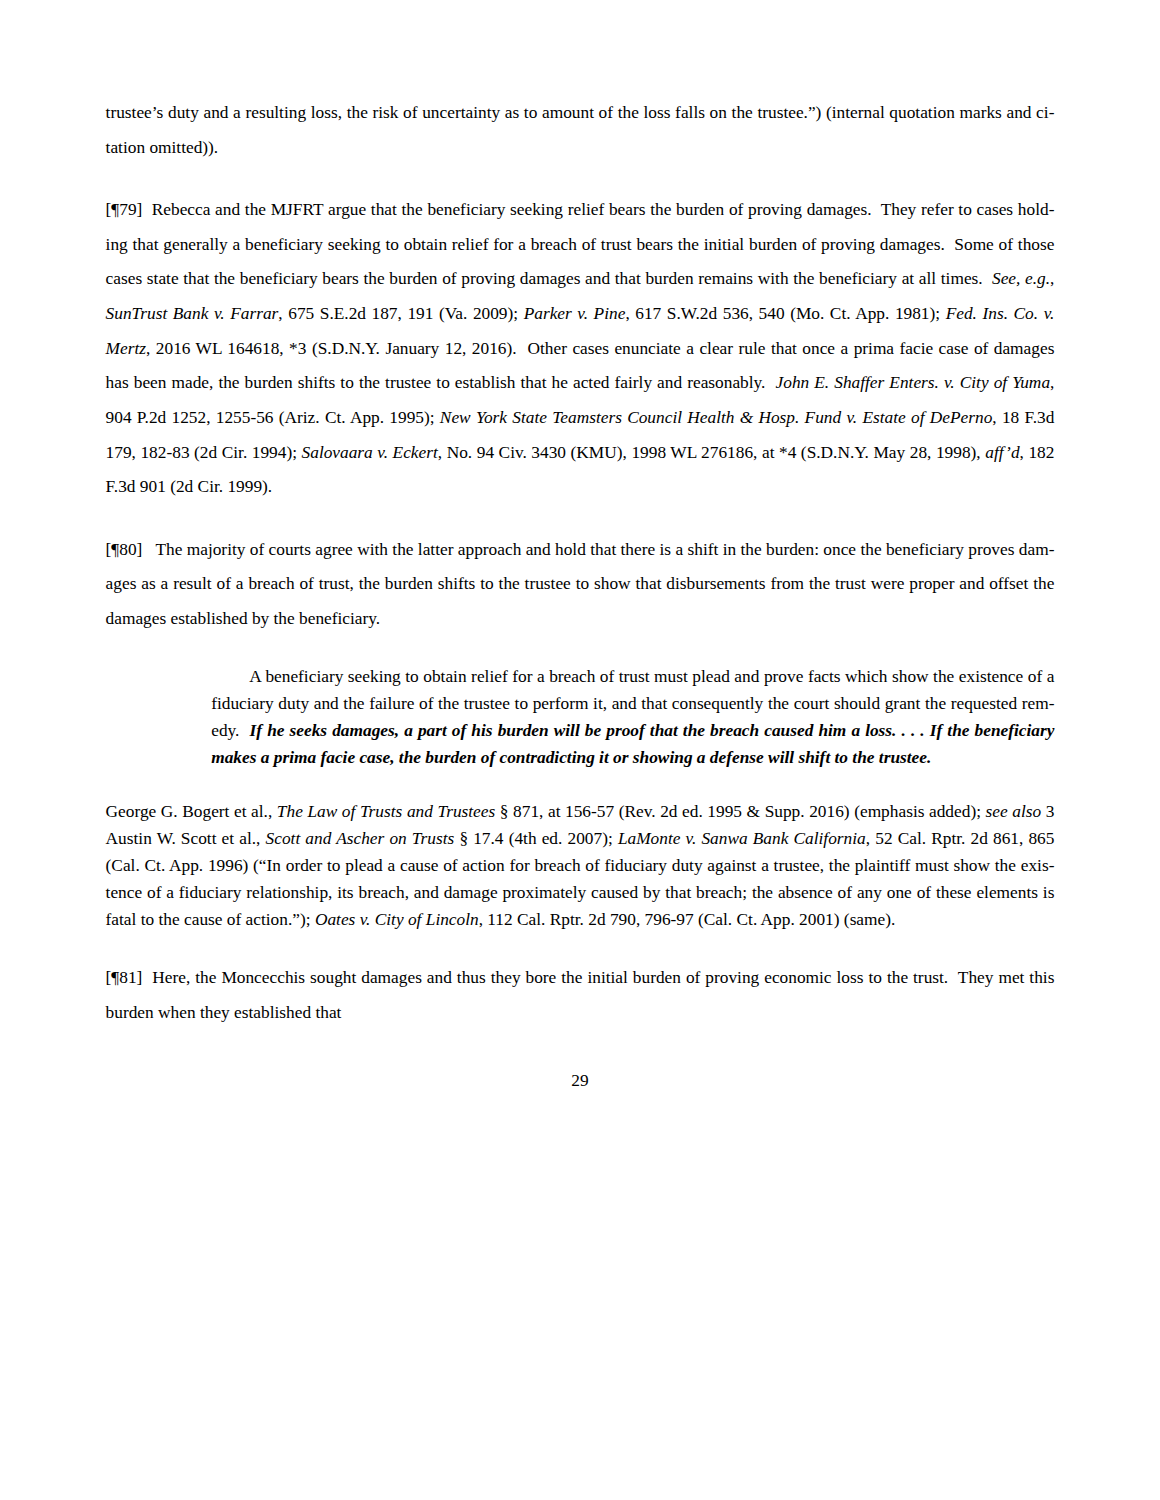trustee’s duty and a resulting loss, the risk of uncertainty as to amount of the loss falls on the trustee.”) (internal quotation marks and citation omitted)).
[¶79] Rebecca and the MJFRT argue that the beneficiary seeking relief bears the burden of proving damages. They refer to cases holding that generally a beneficiary seeking to obtain relief for a breach of trust bears the initial burden of proving damages. Some of those cases state that the beneficiary bears the burden of proving damages and that burden remains with the beneficiary at all times. See, e.g., SunTrust Bank v. Farrar, 675 S.E.2d 187, 191 (Va. 2009); Parker v. Pine, 617 S.W.2d 536, 540 (Mo. Ct. App. 1981); Fed. Ins. Co. v. Mertz, 2016 WL 164618, *3 (S.D.N.Y. January 12, 2016). Other cases enunciate a clear rule that once a prima facie case of damages has been made, the burden shifts to the trustee to establish that he acted fairly and reasonably. John E. Shaffer Enters. v. City of Yuma, 904 P.2d 1252, 1255-56 (Ariz. Ct. App. 1995); New York State Teamsters Council Health & Hosp. Fund v. Estate of DePerno, 18 F.3d 179, 182-83 (2d Cir. 1994); Salovaara v. Eckert, No. 94 Civ. 3430 (KMU), 1998 WL 276186, at *4 (S.D.N.Y. May 28, 1998), aff’d, 182 F.3d 901 (2d Cir. 1999).
[¶80] The majority of courts agree with the latter approach and hold that there is a shift in the burden: once the beneficiary proves damages as a result of a breach of trust, the burden shifts to the trustee to show that disbursements from the trust were proper and offset the damages established by the beneficiary.
A beneficiary seeking to obtain relief for a breach of trust must plead and prove facts which show the existence of a fiduciary duty and the failure of the trustee to perform it, and that consequently the court should grant the requested remedy. If he seeks damages, a part of his burden will be proof that the breach caused him a loss. . . . If the beneficiary makes a prima facie case, the burden of contradicting it or showing a defense will shift to the trustee.
George G. Bogert et al., The Law of Trusts and Trustees § 871, at 156-57 (Rev. 2d ed. 1995 & Supp. 2016) (emphasis added); see also 3 Austin W. Scott et al., Scott and Ascher on Trusts § 17.4 (4th ed. 2007); LaMonte v. Sanwa Bank California, 52 Cal. Rptr. 2d 861, 865 (Cal. Ct. App. 1996) (“In order to plead a cause of action for breach of fiduciary duty against a trustee, the plaintiff must show the existence of a fiduciary relationship, its breach, and damage proximately caused by that breach; the absence of any one of these elements is fatal to the cause of action.”); Oates v. City of Lincoln, 112 Cal. Rptr. 2d 790, 796-97 (Cal. Ct. App. 2001) (same).
[¶81] Here, the Moncecchis sought damages and thus they bore the initial burden of proving economic loss to the trust. They met this burden when they established that
29